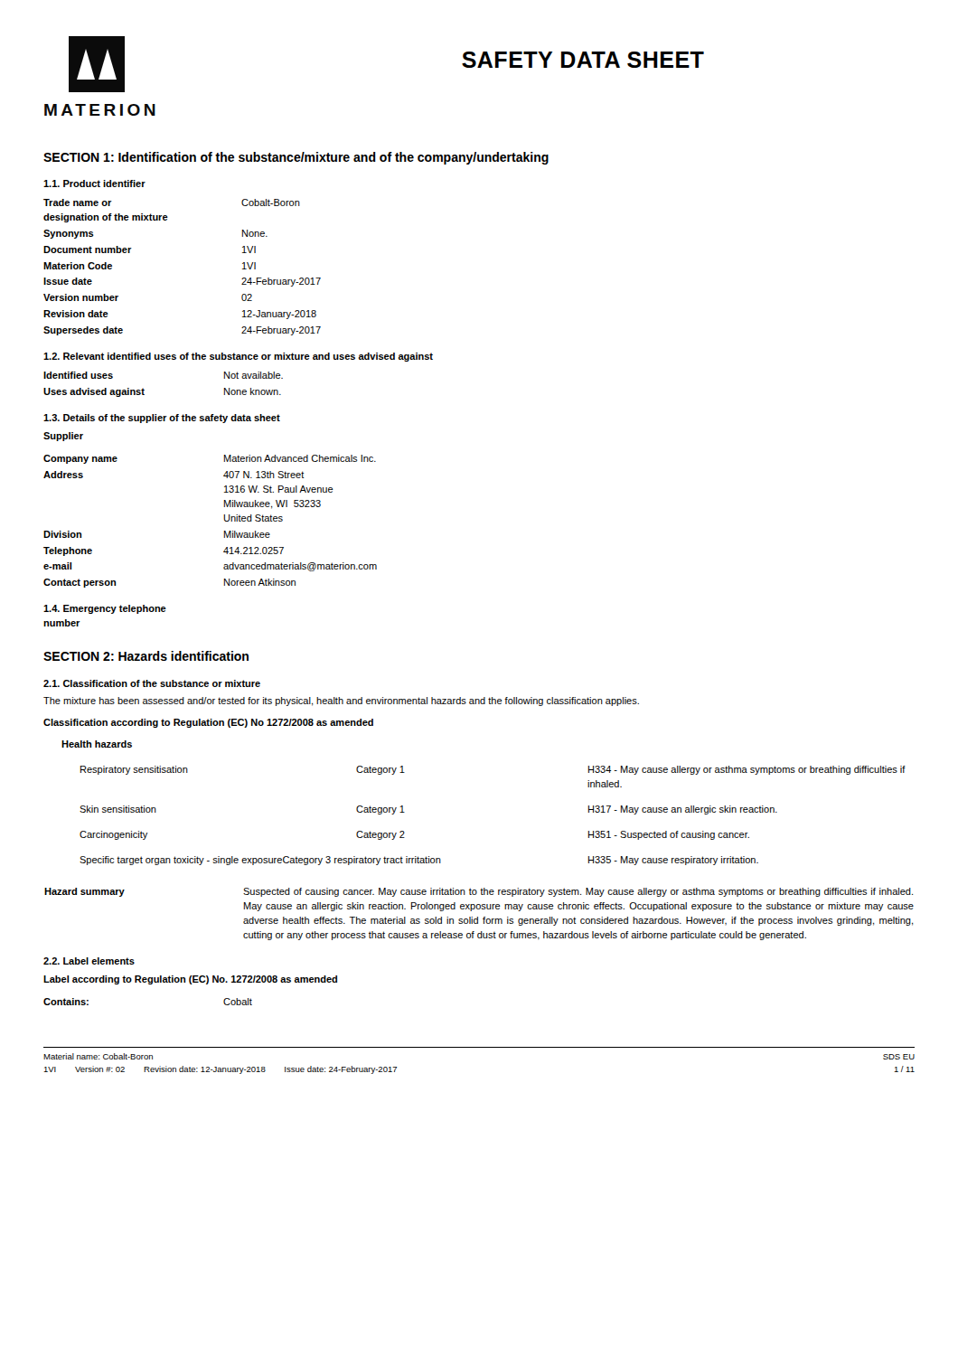MATERION
SAFETY DATA SHEET
SECTION 1: Identification of the substance/mixture and of the company/undertaking
1.1. Product identifier
| Trade name or designation of the mixture | Cobalt-Boron |
| Synonyms | None. |
| Document number | 1VI |
| Materion Code | 1VI |
| Issue date | 24-February-2017 |
| Version number | 02 |
| Revision date | 12-January-2018 |
| Supersedes date | 24-February-2017 |
1.2. Relevant identified uses of the substance or mixture and uses advised against
| Identified uses | Not available. |
| Uses advised against | None known. |
1.3. Details of the supplier of the safety data sheet
Supplier
| Company name | Materion Advanced Chemicals Inc. |
| Address | 407 N. 13th Street 1316 W. St. Paul Avenue Milwaukee, WI 53233 United States |
| Division | Milwaukee |
| Telephone | 414.212.0257 |
| e-mail | advancedmaterials@materion.com |
| Contact person | Noreen Atkinson |
1.4. Emergency telephone
number
SECTION 2: Hazards identification
2.1. Classification of the substance or mixture
The mixture has been assessed and/or tested for its physical, health and environmental hazards and the following classification applies.
Classification according to Regulation (EC) No 1272/2008 as amended
Health hazards
| Respiratory sensitisation | Category 1 | H334 - May cause allergy or asthma symptoms or breathing difficulties if inhaled. |
| Skin sensitisation | Category 1 | H317 - May cause an allergic skin reaction. |
| Carcinogenicity | Category 2 | H351 - Suspected of causing cancer. |
| Specific target organ toxicity - single exposureCategory 3 respiratory tract irritation | H335 - May cause respiratory irritation. |
| Hazard summary | Suspected of causing cancer. May cause irritation to the respiratory system. May cause allergy or asthma symptoms or breathing difficulties if inhaled. May cause an allergic skin reaction. Prolonged exposure may cause chronic effects. Occupational exposure to the substance or mixture may cause adverse health effects. The material as sold in solid form is generally not considered hazardous. However, if the process involves grinding, melting, cutting or any other process that causes a release of dust or fumes, hazardous levels of airborne particulate could be generated. |
2.2. Label elements
Label according to Regulation (EC) No. 1272/2008 as amended
| Contains: | Cobalt |
Material name: Cobalt-Boron
SDS EU
1VI Version #: 02 Revision date: 12-January-2018 Issue date: 24-February-2017
1 / 11